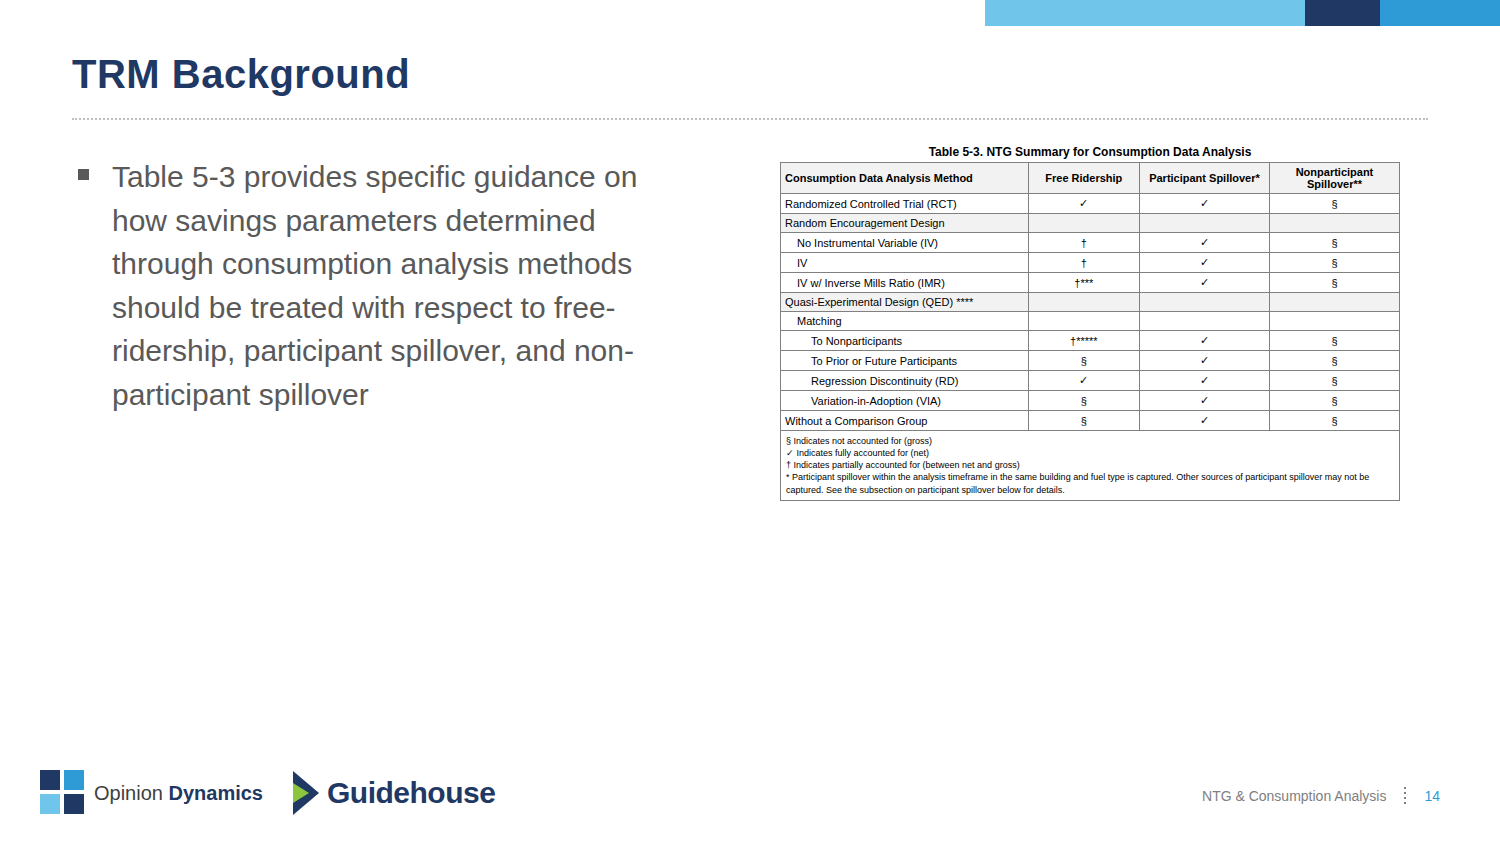TRM Background
Table 5-3 provides specific guidance on how savings parameters determined through consumption analysis methods should be treated with respect to free-ridership, participant spillover, and non-participant spillover
Table 5-3. NTG Summary for Consumption Data Analysis
| Consumption Data Analysis Method | Free Ridership | Participant Spillover* | Nonparticipant Spillover** |
| --- | --- | --- | --- |
| Randomized Controlled Trial (RCT) | ✓ | ✓ | § |
| Random Encouragement Design | | | |
| No Instrumental Variable (IV) | † | ✓ | § |
| IV | † | ✓ | § |
| IV w/ Inverse Mills Ratio (IMR) | †*** | ✓ | § |
| Quasi-Experimental Design (QED) **** | | | |
| Matching | | | |
| To Nonparticipants | †***** | ✓ | § |
| To Prior or Future Participants | § | ✓ | § |
| Regression Discontinuity (RD) | ✓ | ✓ | § |
| Variation-in-Adoption (VIA) | § | ✓ | § |
| Without a Comparison Group | § | ✓ | § |
§ Indicates not accounted for (gross)
✓ Indicates fully accounted for (net)
† Indicates partially accounted for (between net and gross)
* Participant spillover within the analysis timeframe in the same building and fuel type is captured. Other sources of participant spillover may not be captured. See the subsection on participant spillover below for details.
Opinion Dynamics
Guidehouse
NTG & Consumption Analysis 14